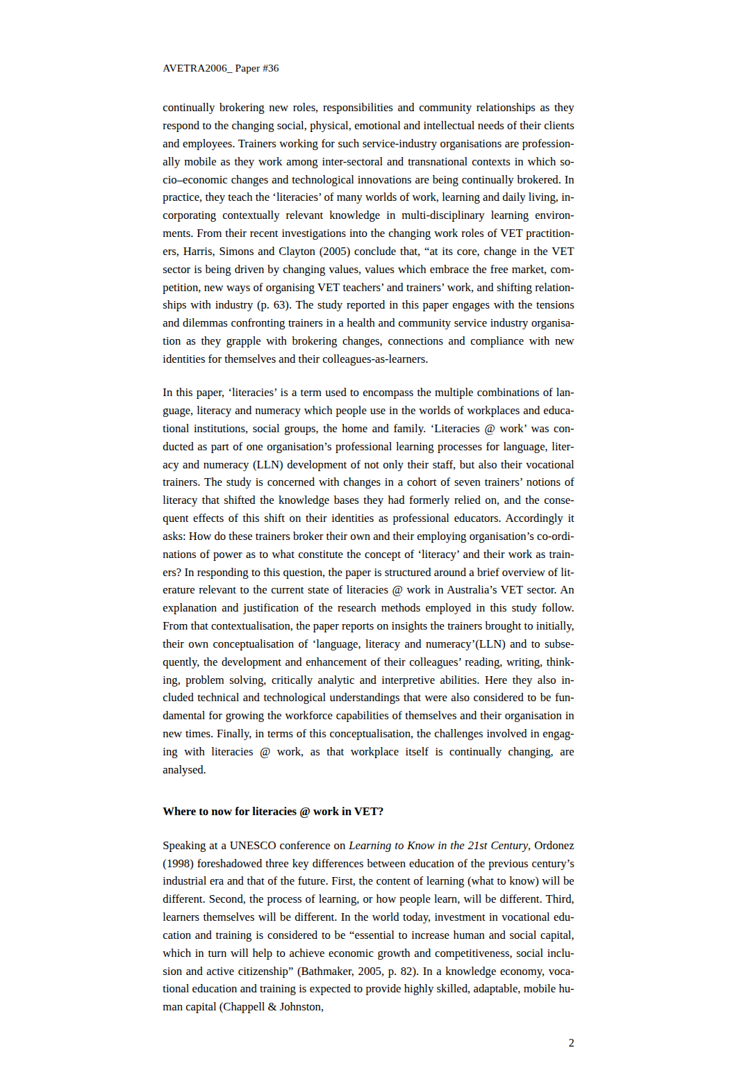AVETRA2006_ Paper #36
continually brokering new roles, responsibilities and community relationships as they respond to the changing social, physical, emotional and intellectual needs of their clients and employees. Trainers working for such service-industry organisations are professionally mobile as they work among inter-sectoral and transnational contexts in which socio–economic changes and technological innovations are being continually brokered. In practice, they teach the ‘literacies’ of many worlds of work, learning and daily living, incorporating contextually relevant knowledge in multi-disciplinary learning environments. From their recent investigations into the changing work roles of VET practitioners, Harris, Simons and Clayton (2005) conclude that, “at its core, change in the VET sector is being driven by changing values, values which embrace the free market, competition, new ways of organising VET teachers’ and trainers’ work, and shifting relationships with industry (p. 63). The study reported in this paper engages with the tensions and dilemmas confronting trainers in a health and community service industry organisation as they grapple with brokering changes, connections and compliance with new identities for themselves and their colleagues-as-learners.
In this paper, ‘literacies’ is a term used to encompass the multiple combinations of language, literacy and numeracy which people use in the worlds of workplaces and educational institutions, social groups, the home and family. ‘Literacies @ work’ was conducted as part of one organisation’s professional learning processes for language, literacy and numeracy (LLN) development of not only their staff, but also their vocational trainers. The study is concerned with changes in a cohort of seven trainers’ notions of literacy that shifted the knowledge bases they had formerly relied on, and the consequent effects of this shift on their identities as professional educators. Accordingly it asks: How do these trainers broker their own and their employing organisation’s co-ordinations of power as to what constitute the concept of ‘literacy’ and their work as trainers? In responding to this question, the paper is structured around a brief overview of literature relevant to the current state of literacies @ work in Australia’s VET sector. An explanation and justification of the research methods employed in this study follow. From that contextualisation, the paper reports on insights the trainers brought to initially, their own conceptualisation of ‘language, literacy and numeracy’(LLN) and to subsequently, the development and enhancement of their colleagues’ reading, writing, thinking, problem solving, critically analytic and interpretive abilities. Here they also included technical and technological understandings that were also considered to be fundamental for growing the workforce capabilities of themselves and their organisation in new times. Finally, in terms of this conceptualisation, the challenges involved in engaging with literacies @ work, as that workplace itself is continually changing, are analysed.
Where to now for literacies @ work in VET?
Speaking at a UNESCO conference on Learning to Know in the 21st Century, Ordonez (1998) foreshadowed three key differences between education of the previous century’s industrial era and that of the future. First, the content of learning (what to know) will be different. Second, the process of learning, or how people learn, will be different. Third, learners themselves will be different. In the world today, investment in vocational education and training is considered to be “essential to increase human and social capital, which in turn will help to achieve economic growth and competitiveness, social inclusion and active citizenship” (Bathmaker, 2005, p. 82). In a knowledge economy, vocational education and training is expected to provide highly skilled, adaptable, mobile human capital (Chappell & Johnston,
2